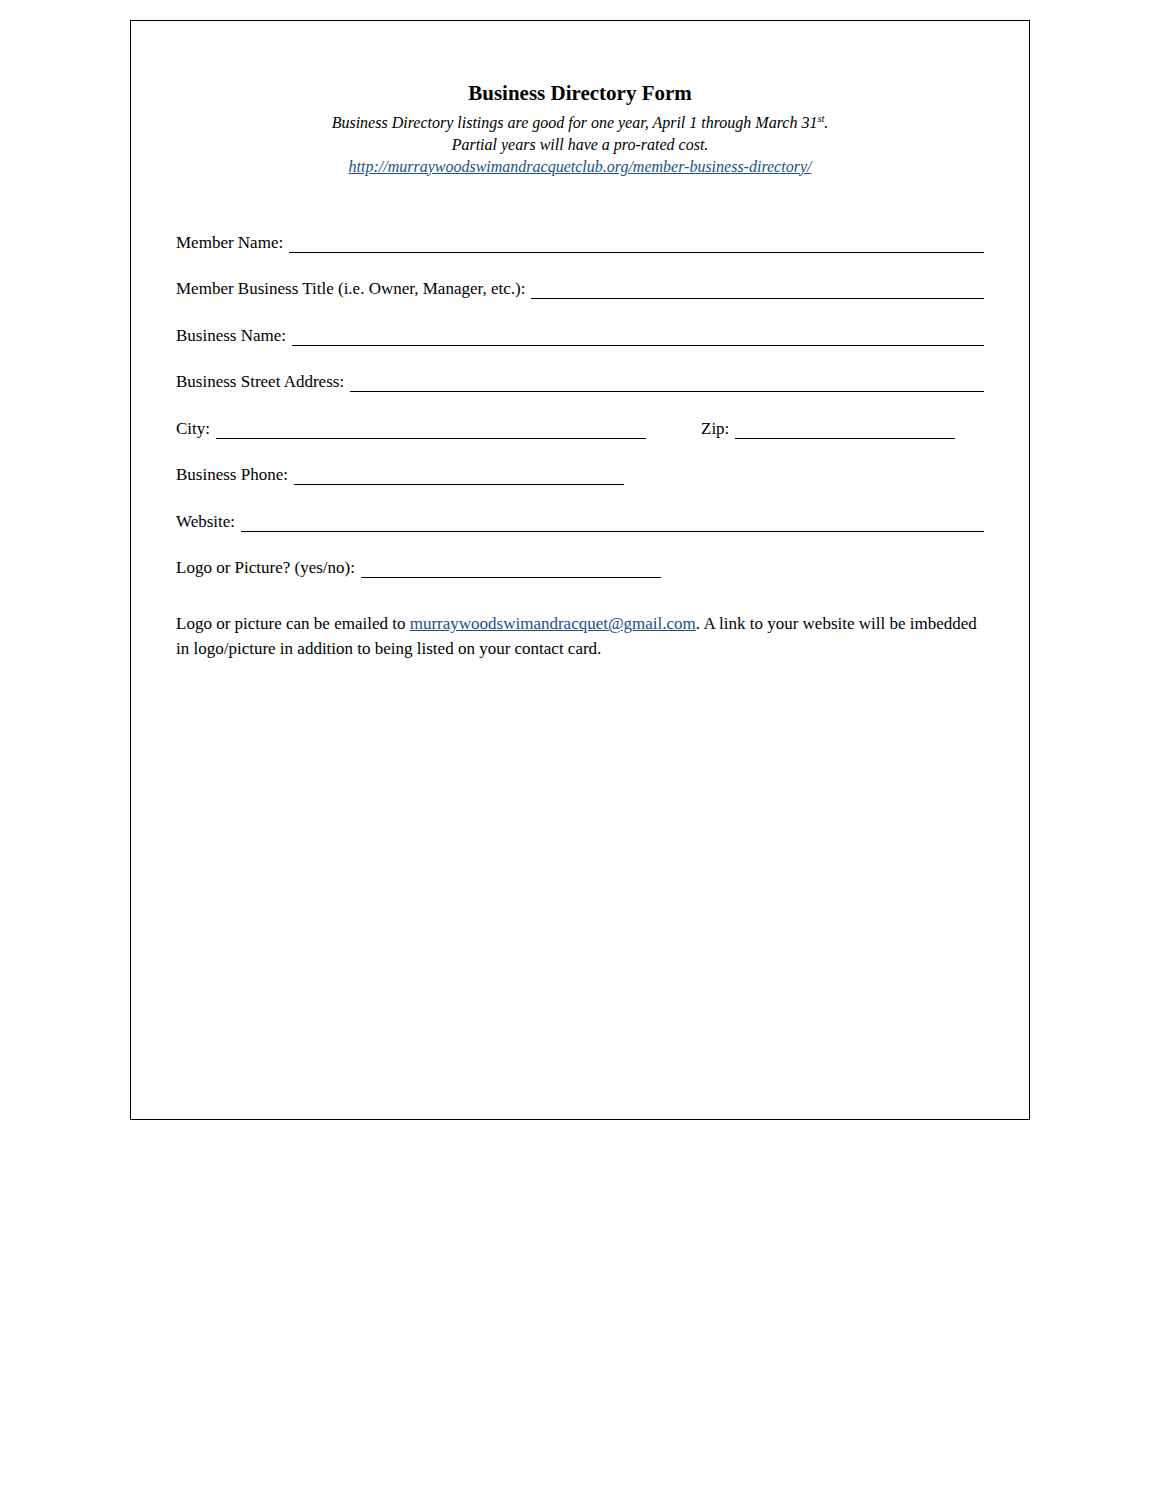Business Directory Form
Business Directory listings are good for one year, April 1 through March 31st.
Partial years will have a pro-rated cost.
http://murraywoodswimandracquetclub.org/member-business-directory/
Member Name:
Member Business Title (i.e. Owner, Manager, etc.):
Business Name:
Business Street Address:
City: Zip:
Business Phone:
Website:
Logo or Picture? (yes/no):
Logo or picture can be emailed to murraywoodswimandracquet@gmail.com. A link to your website will be imbedded in logo/picture in addition to being listed on your contact card.